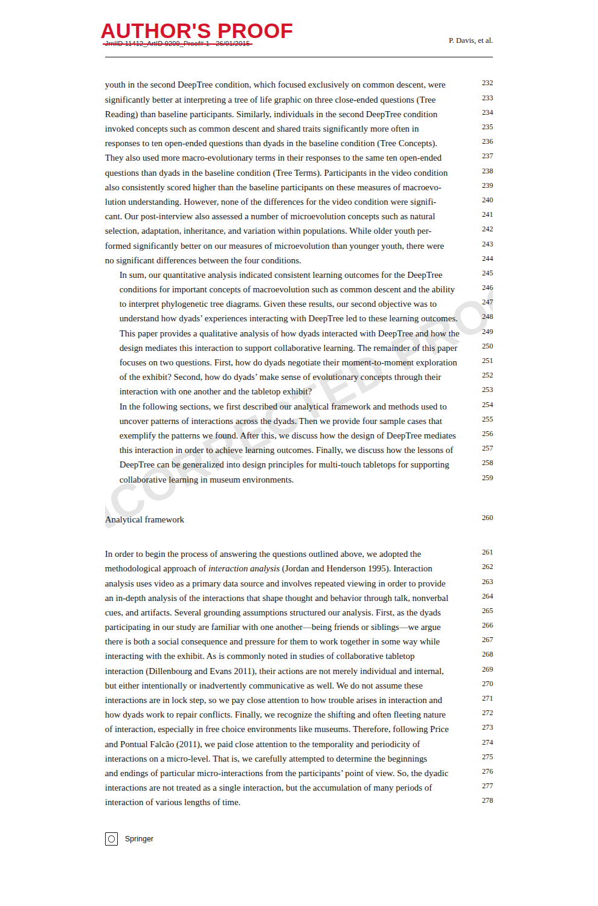AUTHOR'S PROOF
JrnlID 11412_ArtID 9209_Proof# 1 - 26/01/2015
P. Davis, et al.
UNCORRECTED PROOF
youth in the second DeepTree condition, which focused exclusively on common descent, were significantly better at interpreting a tree of life graphic on three close-ended questions (Tree Reading) than baseline participants. Similarly, individuals in the second DeepTree condition invoked concepts such as common descent and shared traits significantly more often in responses to ten open-ended questions than dyads in the baseline condition (Tree Concepts). They also used more macro-evolutionary terms in their responses to the same ten open-ended questions than dyads in the baseline condition (Tree Terms). Participants in the video condition also consistently scored higher than the baseline participants on these measures of macroevo- lution understanding. However, none of the differences for the video condition were signifi- cant. Our post-interview also assessed a number of microevolution concepts such as natural selection, adaptation, inheritance, and variation within populations. While older youth per- formed significantly better on our measures of microevolution than younger youth, there were no significant differences between the four conditions.
In sum, our quantitative analysis indicated consistent learning outcomes for the DeepTree conditions for important concepts of macroevolution such as common descent and the ability to interpret phylogenetic tree diagrams. Given these results, our second objective was to understand how dyads’ experiences interacting with DeepTree led to these learning outcomes. This paper provides a qualitative analysis of how dyads interacted with DeepTree and how the design mediates this interaction to support collaborative learning. The remainder of this paper focuses on two questions. First, how do dyads negotiate their moment-to-moment exploration of the exhibit? Second, how do dyads’ make sense of evolutionary concepts through their interaction with one another and the tabletop exhibit?
In the following sections, we first described our analytical framework and methods used to uncover patterns of interactions across the dyads. Then we provide four sample cases that exemplify the patterns we found. After this, we discuss how the design of DeepTree mediates this interaction in order to achieve learning outcomes. Finally, we discuss how the lessons of DeepTree can be generalized into design principles for multi-touch tabletops for supporting collaborative learning in museum environments.
Analytical framework
In order to begin the process of answering the questions outlined above, we adopted the methodological approach of interaction analysis (Jordan and Henderson 1995). Interaction analysis uses video as a primary data source and involves repeated viewing in order to provide an in-depth analysis of the interactions that shape thought and behavior through talk, nonverbal cues, and artifacts. Several grounding assumptions structured our analysis. First, as the dyads participating in our study are familiar with one another—being friends or siblings—we argue there is both a social consequence and pressure for them to work together in some way while interacting with the exhibit. As is commonly noted in studies of collaborative tabletop interaction (Dillenbourg and Evans 2011), their actions are not merely individual and internal, but either intentionally or inadvertently communicative as well. We do not assume these interactions are in lock step, so we pay close attention to how trouble arises in interaction and how dyads work to repair conflicts. Finally, we recognize the shifting and often fleeting nature of interaction, especially in free choice environments like museums. Therefore, following Price and Pontual Falcão (2011), we paid close attention to the temporality and periodicity of interactions on a micro-level. That is, we carefully attempted to determine the beginnings and endings of particular micro-interactions from the participants’ point of view. So, the dyadic interactions are not treated as a single interaction, but the accumulation of many periods of interaction of various lengths of time.
Springer